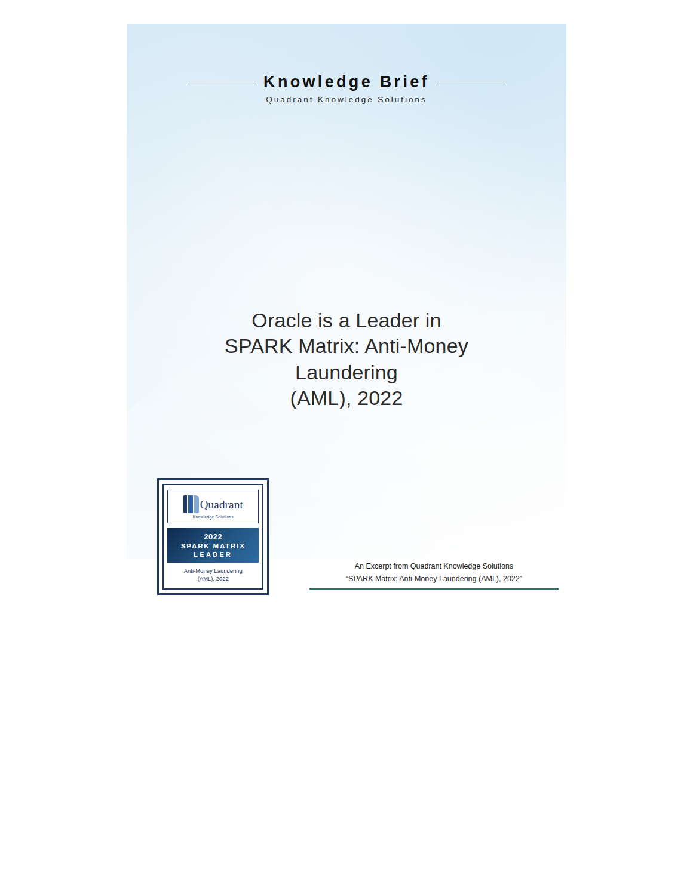Knowledge Brief
Quadrant Knowledge Solutions
Oracle is a Leader in
SPARK Matrix: Anti-Money Laundering
(AML), 2022
Quadrant
Knowledge Solutions
2022
SPARK MATRIX
LEADER
Anti-Money Laundering
(AML), 2022
An Excerpt from Quadrant Knowledge Solutions
“SPARK Matrix: Anti-Money Laundering (AML), 2022”